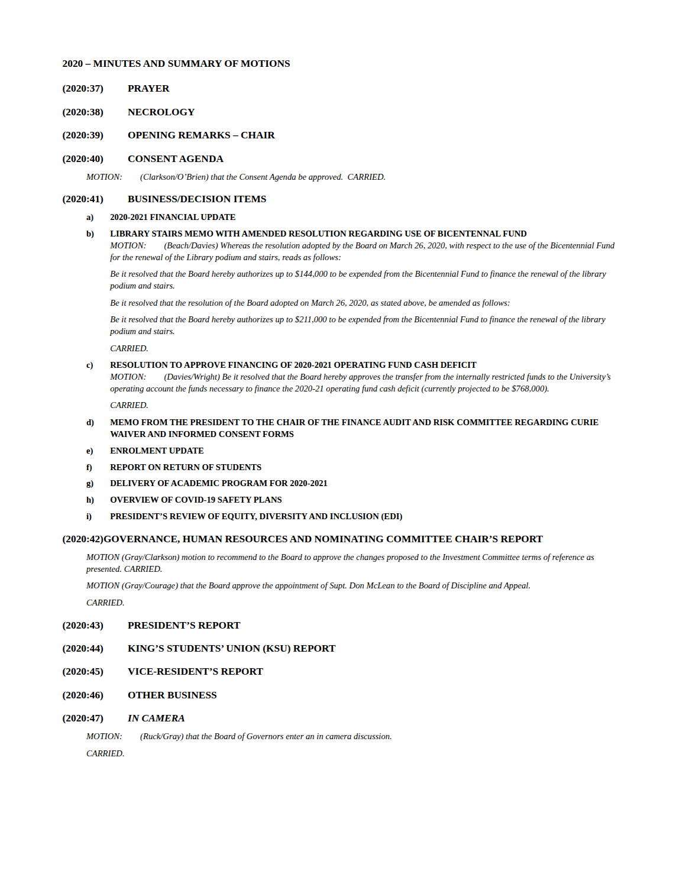2020 – MINUTES AND SUMMARY OF MOTIONS
(2020:37) PRAYER
(2020:38) NECROLOGY
(2020:39) OPENING REMARKS – CHAIR
(2020:40) CONSENT AGENDA
MOTION:(Clarkson/O’Brien) that the Consent Agenda be approved. CARRIED.
(2020:41) BUSINESS/DECISION ITEMS
a) 2020-2021 FINANCIAL UPDATE
b) LIBRARY STAIRS MEMO WITH AMENDED RESOLUTION REGARDING USE OF BICENTENNAL FUND
MOTION:(Beach/Davies) Whereas the resolution adopted by the Board on March 26, 2020, with respect to the use of the Bicentennial Fund for the renewal of the Library podium and stairs, reads as follows:
Be it resolved that the Board hereby authorizes up to $144,000 to be expended from the Bicentennial Fund to finance the renewal of the library podium and stairs.
Be it resolved that the resolution of the Board adopted on March 26, 2020, as stated above, be amended as follows:
Be it resolved that the Board hereby authorizes up to $211,000 to be expended from the Bicentennial Fund to finance the renewal of the library podium and stairs.
CARRIED.
c) RESOLUTION TO APPROVE FINANCING OF 2020-2021 OPERATING FUND CASH DEFICIT
MOTION:(Davies/Wright) Be it resolved that the Board hereby approves the transfer from the internally restricted funds to the University’s operating account the funds necessary to finance the 2020-21 operating fund cash deficit (currently projected to be $768,000).
CARRIED.
d) MEMO FROM THE PRESIDENT TO THE CHAIR OF THE FINANCE AUDIT AND RISK COMMITTEE REGARDING CURIE WAIVER AND INFORMED CONSENT FORMS
e) ENROLMENT UPDATE
f) REPORT ON RETURN OF STUDENTS
g) DELIVERY OF ACADEMIC PROGRAM FOR 2020-2021
h) OVERVIEW OF COVID-19 SAFETY PLANS
i) PRESIDENT’S REVIEW OF EQUITY, DIVERSITY AND INCLUSION (EDI)
(2020:42) GOVERNANCE, HUMAN RESOURCES AND NOMINATING COMMITTEE CHAIR’S REPORT
MOTION (Gray/Clarkson) motion to recommend to the Board to approve the changes proposed to the Investment Committee terms of reference as presented. CARRIED.
MOTION (Gray/Courage) that the Board approve the appointment of Supt. Don McLean to the Board of Discipline and Appeal.
CARRIED.
(2020:43) PRESIDENT’S REPORT
(2020:44) KING’S STUDENTS’ UNION (KSU) REPORT
(2020:45) VICE-RESIDENT’S REPORT
(2020:46) OTHER BUSINESS
(2020:47) IN CAMERA
MOTION:(Ruck/Gray) that the Board of Governors enter an in camera discussion.
CARRIED.